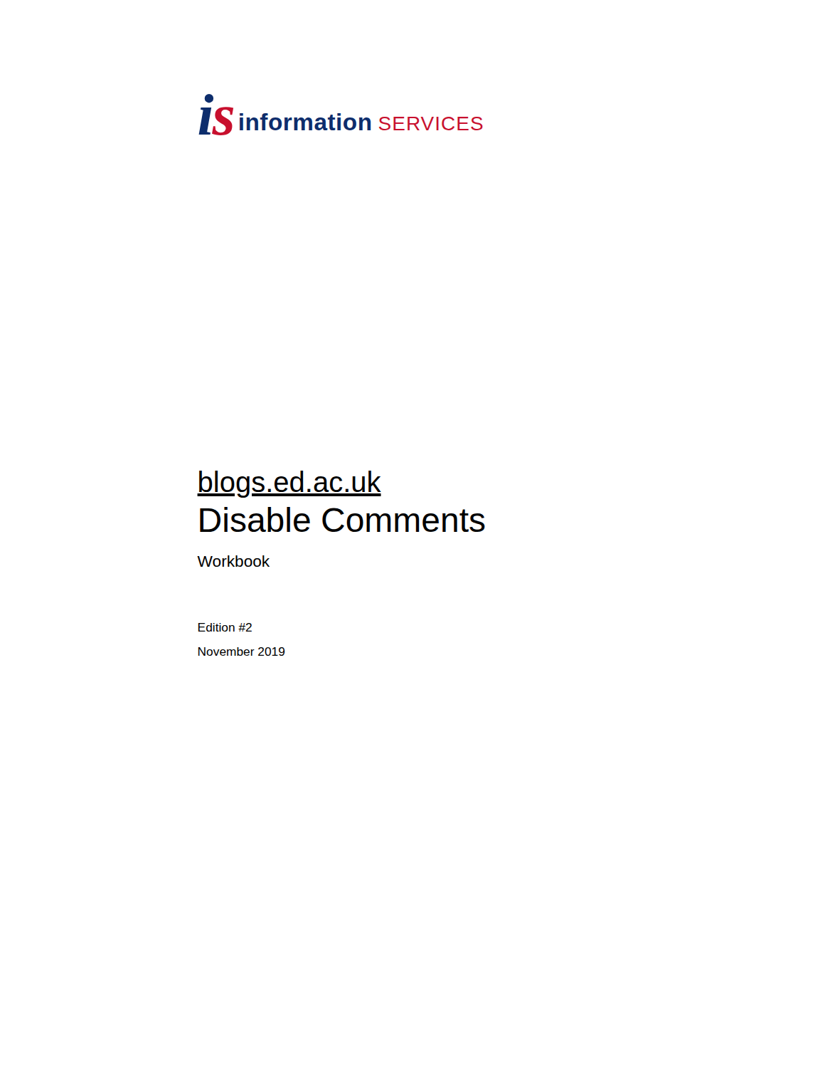is information SERVICES
blogs.ed.ac.uk
Disable Comments
Workbook
Edition #2
November 2019